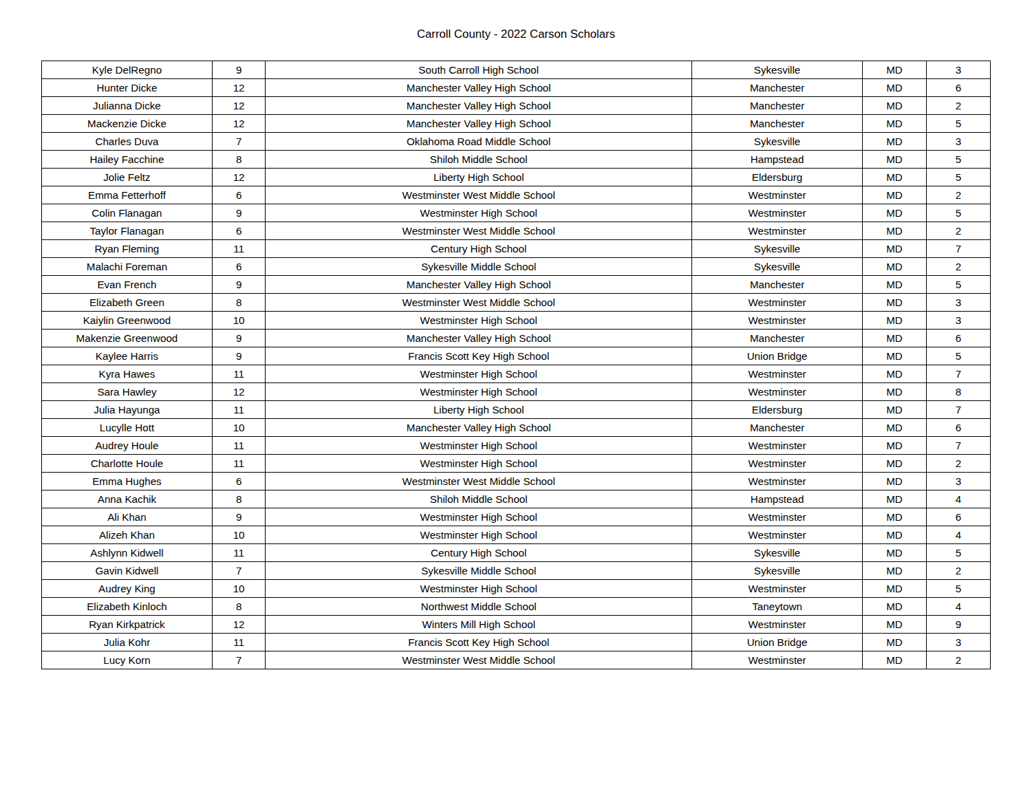Carroll County - 2022 Carson Scholars
| Kyle DelRegno | 9 | South Carroll High School | Sykesville | MD | 3 |
| Hunter Dicke | 12 | Manchester Valley High School | Manchester | MD | 6 |
| Julianna Dicke | 12 | Manchester Valley High School | Manchester | MD | 2 |
| Mackenzie Dicke | 12 | Manchester Valley High School | Manchester | MD | 5 |
| Charles Duva | 7 | Oklahoma Road Middle School | Sykesville | MD | 3 |
| Hailey Facchine | 8 | Shiloh Middle School | Hampstead | MD | 5 |
| Jolie Feltz | 12 | Liberty High School | Eldersburg | MD | 5 |
| Emma Fetterhoff | 6 | Westminster West Middle School | Westminster | MD | 2 |
| Colin Flanagan | 9 | Westminster High School | Westminster | MD | 5 |
| Taylor Flanagan | 6 | Westminster West Middle School | Westminster | MD | 2 |
| Ryan Fleming | 11 | Century High School | Sykesville | MD | 7 |
| Malachi Foreman | 6 | Sykesville Middle School | Sykesville | MD | 2 |
| Evan French | 9 | Manchester Valley High School | Manchester | MD | 5 |
| Elizabeth Green | 8 | Westminster West Middle School | Westminster | MD | 3 |
| Kaiylin Greenwood | 10 | Westminster High School | Westminster | MD | 3 |
| Makenzie Greenwood | 9 | Manchester Valley High School | Manchester | MD | 6 |
| Kaylee Harris | 9 | Francis Scott Key High School | Union Bridge | MD | 5 |
| Kyra Hawes | 11 | Westminster High School | Westminster | MD | 7 |
| Sara Hawley | 12 | Westminster High School | Westminster | MD | 8 |
| Julia Hayunga | 11 | Liberty High School | Eldersburg | MD | 7 |
| Lucylle Hott | 10 | Manchester Valley High School | Manchester | MD | 6 |
| Audrey Houle | 11 | Westminster High School | Westminster | MD | 7 |
| Charlotte Houle | 11 | Westminster High School | Westminster | MD | 2 |
| Emma Hughes | 6 | Westminster West Middle School | Westminster | MD | 3 |
| Anna Kachik | 8 | Shiloh Middle School | Hampstead | MD | 4 |
| Ali Khan | 9 | Westminster High School | Westminster | MD | 6 |
| Alizeh Khan | 10 | Westminster High School | Westminster | MD | 4 |
| Ashlynn Kidwell | 11 | Century High School | Sykesville | MD | 5 |
| Gavin Kidwell | 7 | Sykesville Middle School | Sykesville | MD | 2 |
| Audrey King | 10 | Westminster High School | Westminster | MD | 5 |
| Elizabeth Kinloch | 8 | Northwest Middle School | Taneytown | MD | 4 |
| Ryan Kirkpatrick | 12 | Winters Mill High School | Westminster | MD | 9 |
| Julia Kohr | 11 | Francis Scott Key High School | Union Bridge | MD | 3 |
| Lucy Korn | 7 | Westminster West Middle School | Westminster | MD | 2 |